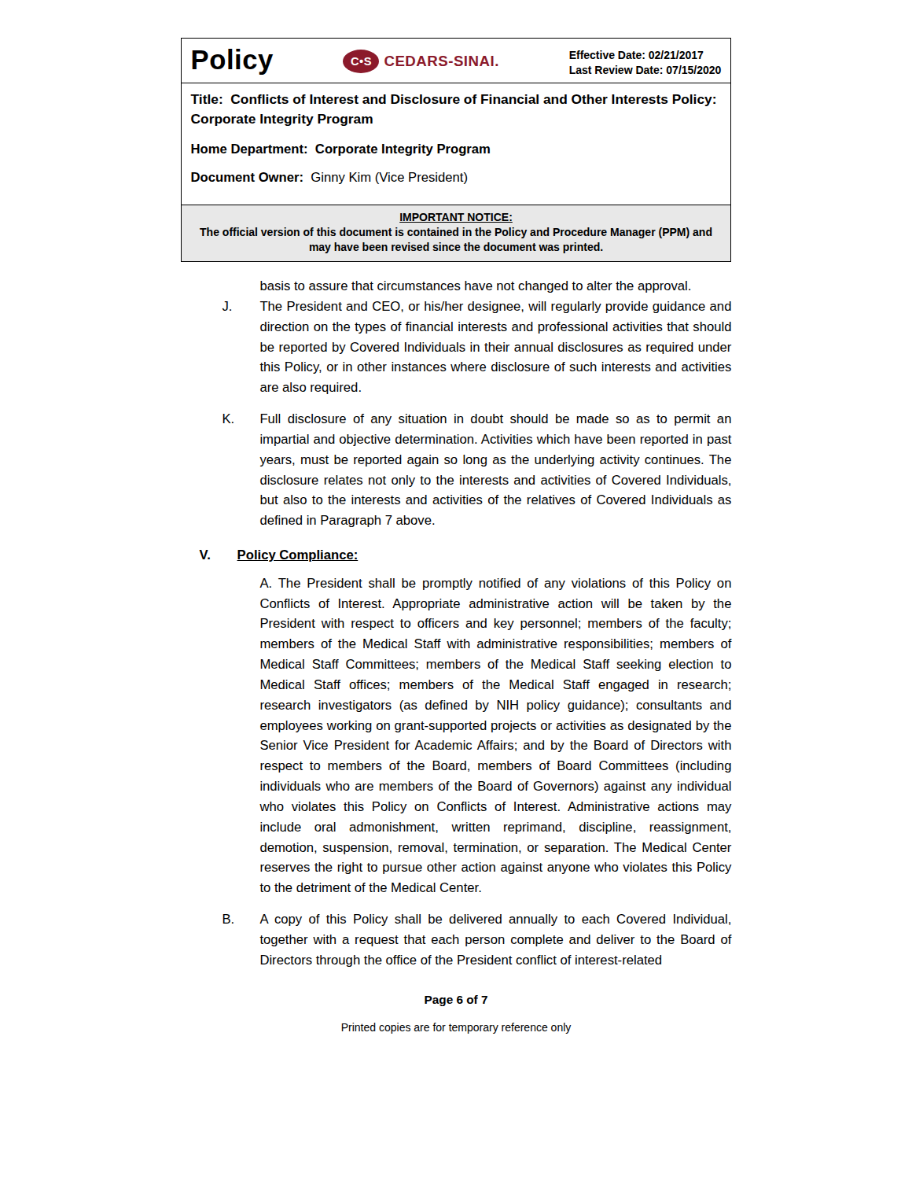Policy
C•S
CEDARS-SINAI.
Effective Date: 02/21/2017
Last Review Date: 07/15/2020
Title: Conflicts of Interest and Disclosure of Financial and Other Interests Policy: Corporate Integrity Program
Home Department: Corporate Integrity Program
Document Owner: Ginny Kim (Vice President)
IMPORTANT NOTICE:
The official version of this document is contained in the Policy and Procedure Manager (PPM) and may have been revised since the document was printed.
basis to assure that circumstances have not changed to alter the approval.
J.
The President and CEO, or his/her designee, will regularly provide guidance and direction on the types of financial interests and professional activities that should be reported by Covered Individuals in their annual disclosures as required under this Policy, or in other instances where disclosure of such interests and activities are also required.
K.
Full disclosure of any situation in doubt should be made so as to permit an impartial and objective determination. Activities which have been reported in past years, must be reported again so long as the underlying activity continues. The disclosure relates not only to the interests and activities of Covered Individuals, but also to the interests and activities of the relatives of Covered Individuals as defined in Paragraph 7 above.
V.
Policy Compliance:
A. The President shall be promptly notified of any violations of this Policy on Conflicts of Interest. Appropriate administrative action will be taken by the President with respect to officers and key personnel; members of the faculty; members of the Medical Staff with administrative responsibilities; members of Medical Staff Committees; members of the Medical Staff seeking election to Medical Staff offices; members of the Medical Staff engaged in research; research investigators (as defined by NIH policy guidance); consultants and employees working on grant-supported projects or activities as designated by the Senior Vice President for Academic Affairs; and by the Board of Directors with respect to members of the Board, members of Board Committees (including individuals who are members of the Board of Governors) against any individual who violates this Policy on Conflicts of Interest. Administrative actions may include oral admonishment, written reprimand, discipline, reassignment, demotion, suspension, removal, termination, or separation. The Medical Center reserves the right to pursue other action against anyone who violates this Policy to the detriment of the Medical Center.
B.
A copy of this Policy shall be delivered annually to each Covered Individual, together with a request that each person complete and deliver to the Board of Directors through the office of the President conflict of interest-related
Page 6 of 7
Printed copies are for temporary reference only